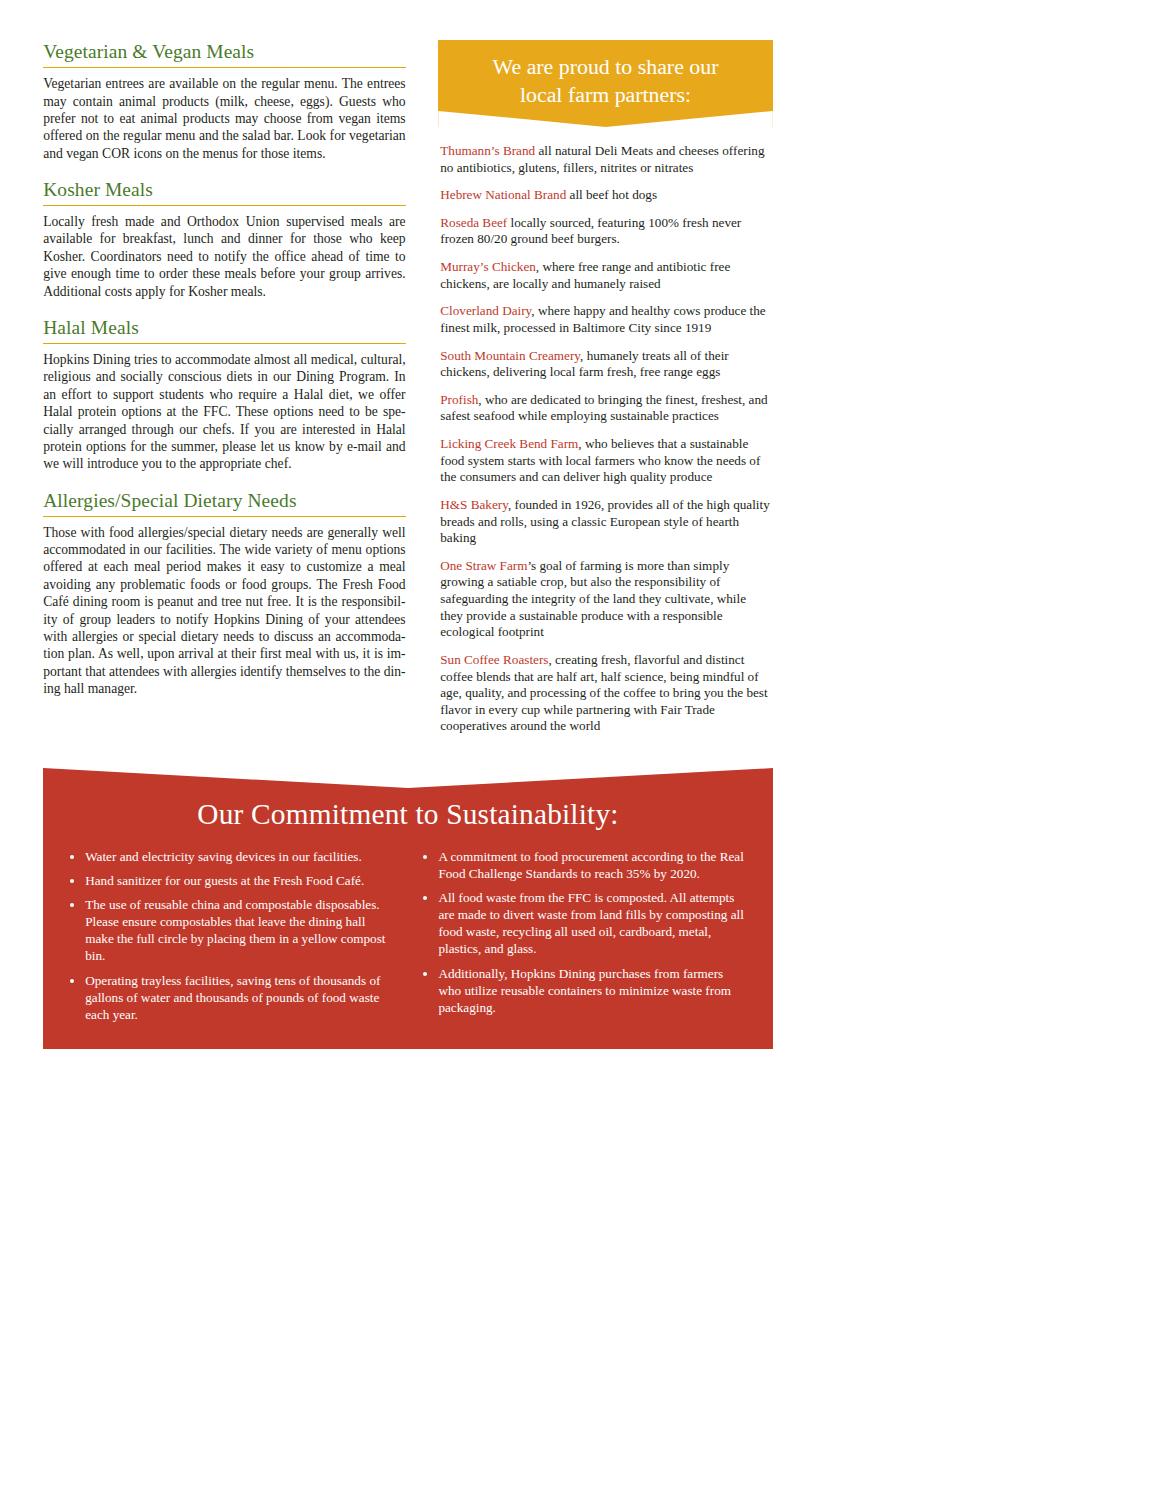Vegetarian & Vegan Meals
Vegetarian entrees are available on the regular menu. The entrees may contain animal products (milk, cheese, eggs). Guests who prefer not to eat animal products may choose from vegan items offered on the regular menu and the salad bar. Look for vegetarian and vegan COR icons on the menus for those items.
Kosher Meals
Locally fresh made and Orthodox Union supervised meals are available for breakfast, lunch and dinner for those who keep Kosher. Coordinators need to notify the office ahead of time to give enough time to order these meals before your group arrives. Additional costs apply for Kosher meals.
Halal Meals
Hopkins Dining tries to accommodate almost all medical, cultural, religious and socially conscious diets in our Dining Program. In an effort to support students who require a Halal diet, we offer Halal protein options at the FFC. These options need to be specially arranged through our chefs. If you are interested in Halal protein options for the summer, please let us know by e-mail and we will introduce you to the appropriate chef.
Allergies/Special Dietary Needs
Those with food allergies/special dietary needs are generally well accommodated in our facilities. The wide variety of menu options offered at each meal period makes it easy to customize a meal avoiding any problematic foods or food groups. The Fresh Food Café dining room is peanut and tree nut free. It is the responsibility of group leaders to notify Hopkins Dining of your attendees with allergies or special dietary needs to discuss an accommodation plan. As well, upon arrival at their first meal with us, it is important that attendees with allergies identify themselves to the dining hall manager.
We are proud to share our
local farm partners:
Thumann’s Brand all natural Deli Meats and cheeses offering no antibiotics, glutens, fillers, nitrites or nitrates
Hebrew National Brand all beef hot dogs
Roseda Beef locally sourced, featuring 100% fresh never frozen 80/20 ground beef burgers.
Murray’s Chicken, where free range and antibiotic free chickens, are locally and humanely raised
Cloverland Dairy, where happy and healthy cows produce the finest milk, processed in Baltimore City since 1919
South Mountain Creamery, humanely treats all of their chickens, delivering local farm fresh, free range eggs
Profish, who are dedicated to bringing the finest, freshest, and safest seafood while employing sustainable practices
Licking Creek Bend Farm, who believes that a sustainable food system starts with local farmers who know the needs of the consumers and can deliver high quality produce
H&S Bakery, founded in 1926, provides all of the high quality breads and rolls, using a classic European style of hearth baking
One Straw Farm’s goal of farming is more than simply growing a satiable crop, but also the responsibility of safeguarding the integrity of the land they cultivate, while they provide a sustainable produce with a responsible ecological footprint
Sun Coffee Roasters, creating fresh, flavorful and distinct coffee blends that are half art, half science, being mindful of age, quality, and processing of the coffee to bring you the best flavor in every cup while partnering with Fair Trade cooperatives around the world
Our Commitment to Sustainability:
Water and electricity saving devices in our facilities.
Hand sanitizer for our guests at the Fresh Food Café.
The use of reusable china and compostable disposables. Please ensure compostables that leave the dining hall make the full circle by placing them in a yellow compost bin.
Operating trayless facilities, saving tens of thousands of gallons of water and thousands of pounds of food waste each year.
A commitment to food procurement according to the Real Food Challenge Standards to reach 35% by 2020.
All food waste from the FFC is composted. All attempts are made to divert waste from land fills by composting all food waste, recycling all used oil, cardboard, metal, plastics, and glass.
Additionally, Hopkins Dining purchases from farmers who utilize reusable containers to minimize waste from packaging.